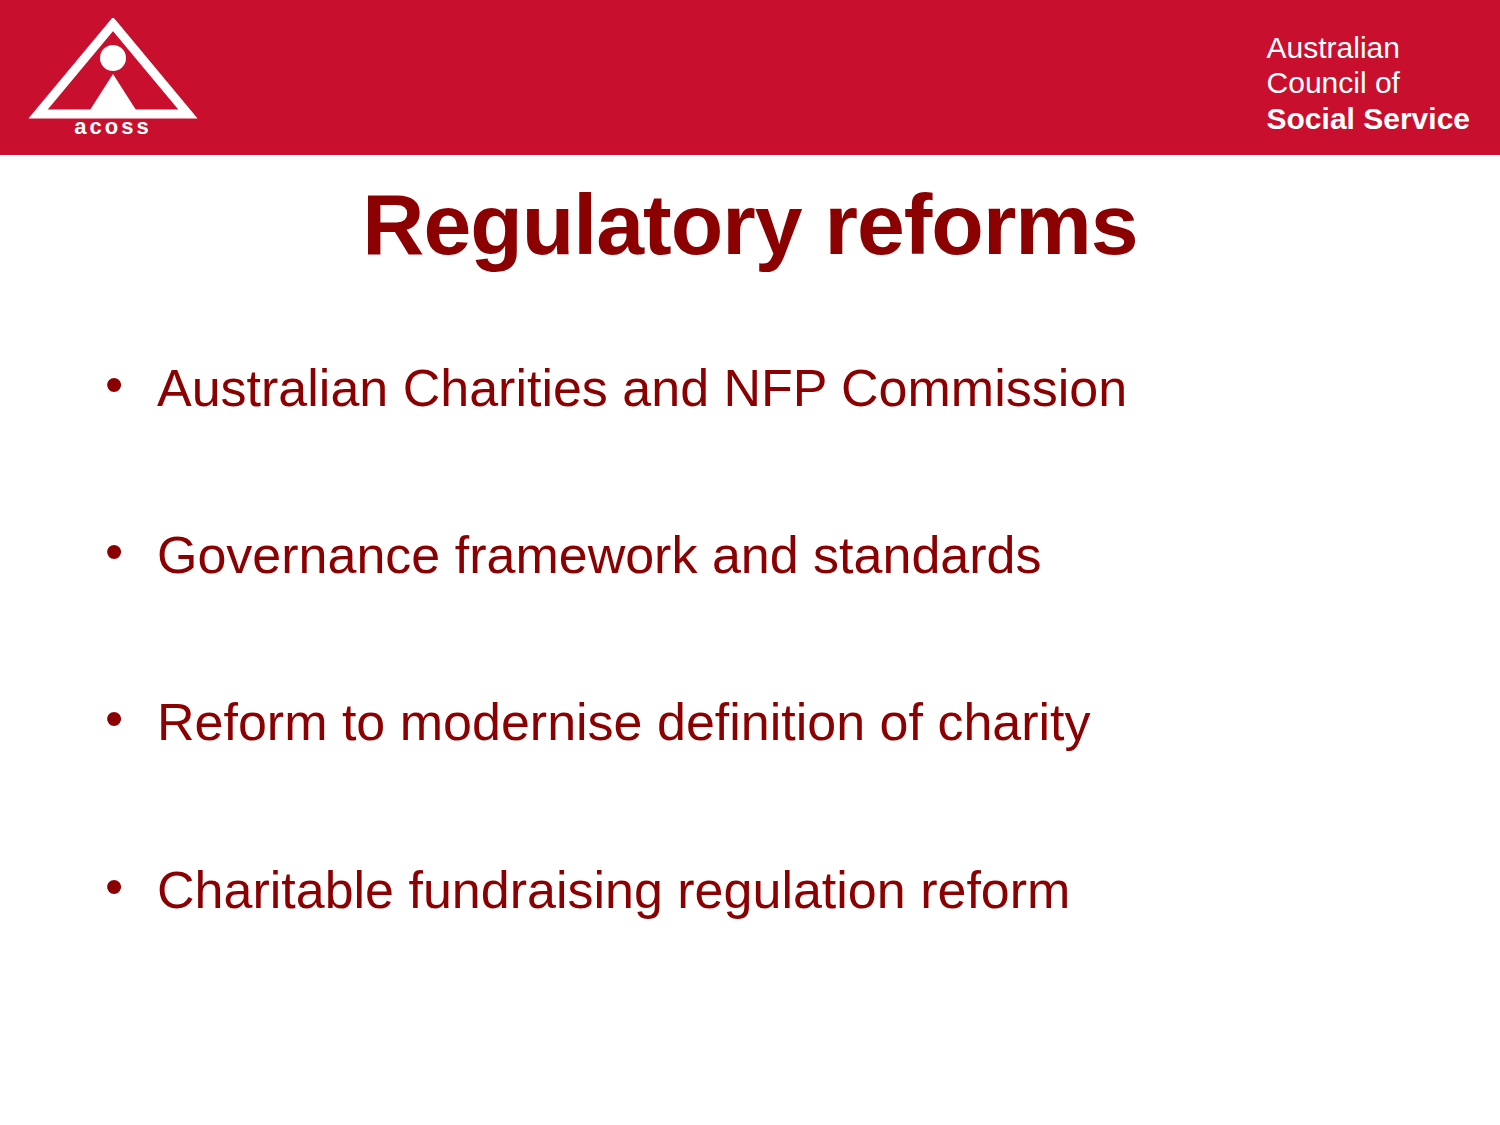acoss
Australian
Council of
Social Service
Regulatory reforms
Australian Charities and NFP Commission
Governance framework and standards
Reform to modernise definition of charity
Charitable fundraising regulation reform